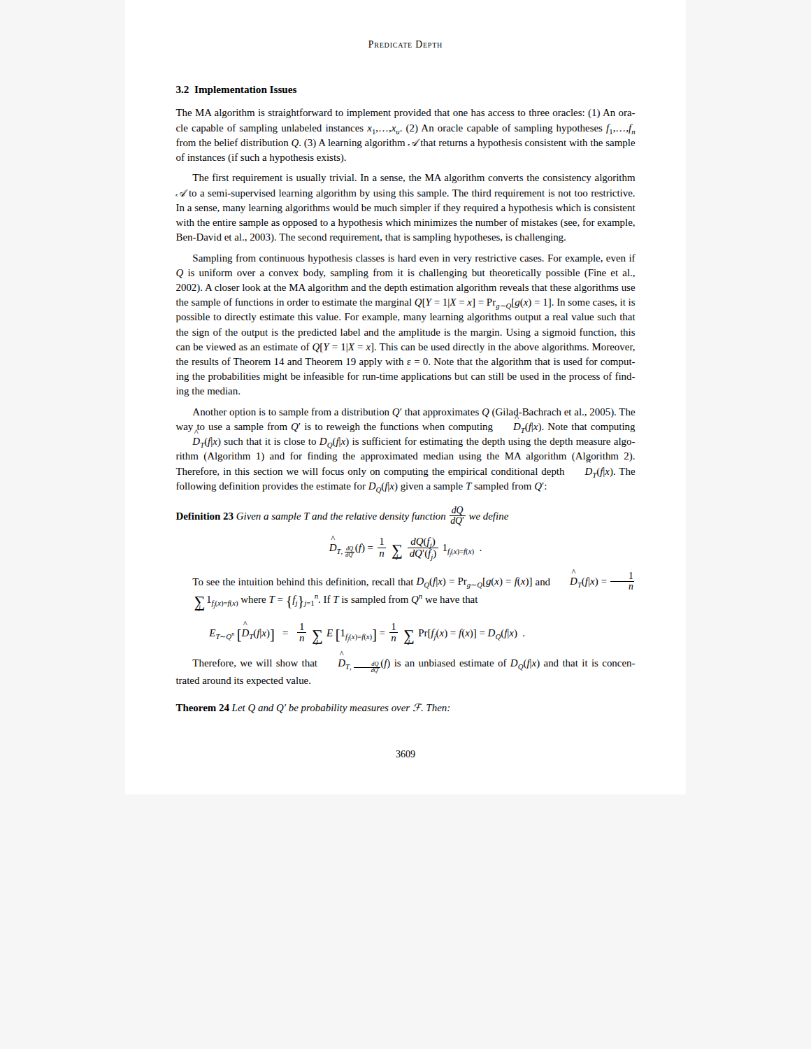Predicate Depth
3.2 Implementation Issues
The MA algorithm is straightforward to implement provided that one has access to three oracles: (1) An oracle capable of sampling unlabeled instances x1,…,xu. (2) An oracle capable of sampling hypotheses f1,…,fn from the belief distribution Q. (3) A learning algorithm 𝒜 that returns a hypothesis consistent with the sample of instances (if such a hypothesis exists).
The first requirement is usually trivial. In a sense, the MA algorithm converts the consistency algorithm 𝒜 to a semi-supervised learning algorithm by using this sample. The third requirement is not too restrictive. In a sense, many learning algorithms would be much simpler if they required a hypothesis which is consistent with the entire sample as opposed to a hypothesis which minimizes the number of mistakes (see, for example, Ben-David et al., 2003). The second requirement, that is sampling hypotheses, is challenging.
Sampling from continuous hypothesis classes is hard even in very restrictive cases. For example, even if Q is uniform over a convex body, sampling from it is challenging but theoretically possible (Fine et al., 2002). A closer look at the MA algorithm and the depth estimation algorithm reveals that these algorithms use the sample of functions in order to estimate the marginal Q[Y = 1|X = x] = Prg∼Q[g(x) = 1]. In some cases, it is possible to directly estimate this value. For example, many learning algorithms output a real value such that the sign of the output is the predicted label and the amplitude is the margin. Using a sigmoid function, this can be viewed as an estimate of Q[Y = 1|X = x]. This can be used directly in the above algorithms. Moreover, the results of Theorem 14 and Theorem 19 apply with ε = 0. Note that the algorithm that is used for computing the probabilities might be infeasible for run-time applications but can still be used in the process of finding the median.
Another option is to sample from a distribution Q′ that approximates Q (Gilad-Bachrach et al., 2005). The way to use a sample from Q′ is to reweigh the functions when computing ^DT(f|x). Note that computing ^DT(f|x) such that it is close to DQ(f|x) is sufficient for estimating the depth using the depth measure algorithm (Algorithm 1) and for finding the approximated median using the MA algorithm (Algorithm 2). Therefore, in this section we will focus only on computing the empirical conditional depth ^DT(f|x). The following definition provides the estimate for DQ(f|x) given a sample T sampled from Q′:
Definition 23 Given a sample T and the relative density function dQ dQ′ we define
^DT, dQ dQ′(f) = 1 n ∑j dQ(fj) dQ′(fj) 1fj(x)=f(x) .
To see the intuition behind this definition, recall that DQ(f|x) = Prg∼Q[g(x) = f(x)] and ^DT(f|x) = 1 n∑j1fj(x)=f(x) where T = {fj}j=1n. If T is sampled from Qn we have that
ET∼Qn [^DT(f|x)] = 1 n ∑j E [1fj(x)=f(x)] = 1 n ∑j Pr[fj(x) = f(x)] = DQ(f|x) .
Therefore, we will show that ^DT, dQ dQ′(f) is an unbiased estimate of DQ(f|x) and that it is concentrated around its expected value.
Theorem 24 Let Q and Q′ be probability measures over ℱ. Then:
3609